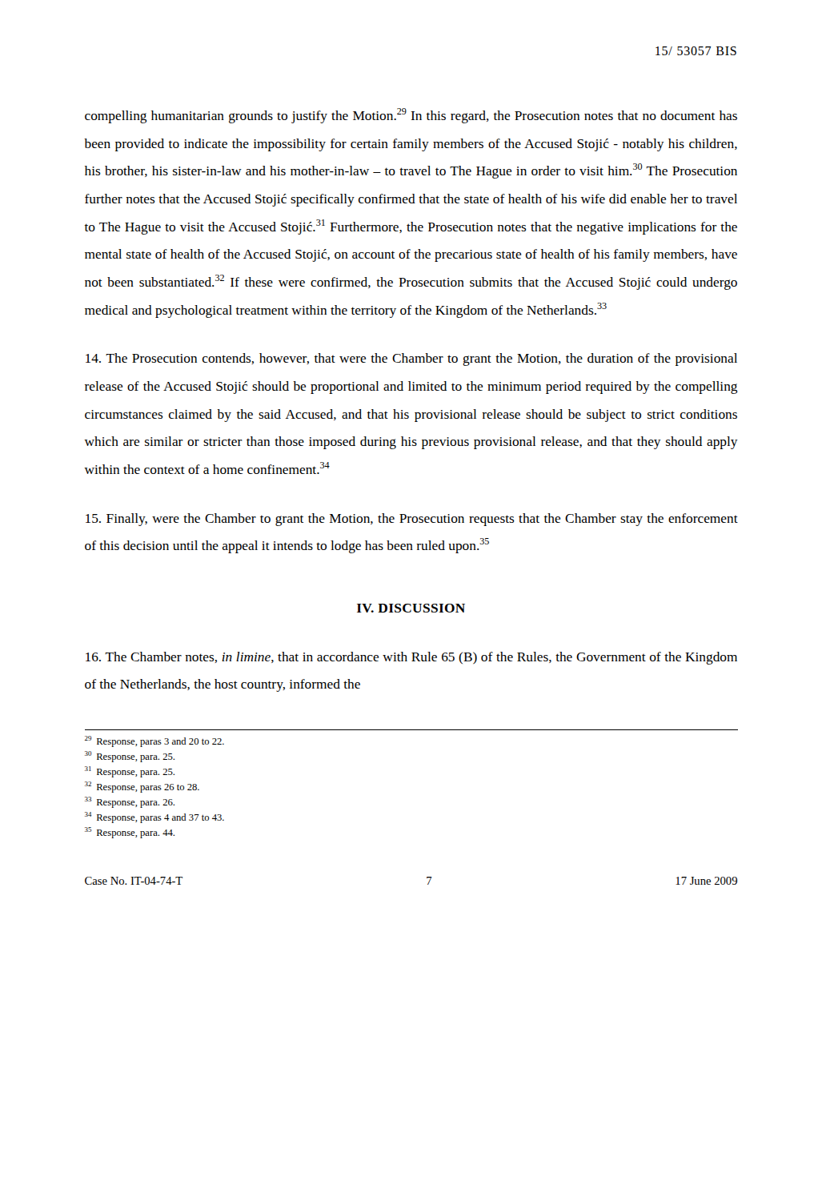15/ 53057 BIS
compelling humanitarian grounds to justify the Motion.29 In this regard, the Prosecution notes that no document has been provided to indicate the impossibility for certain family members of the Accused Stojić - notably his children, his brother, his sister-in-law and his mother-in-law – to travel to The Hague in order to visit him.30 The Prosecution further notes that the Accused Stojić specifically confirmed that the state of health of his wife did enable her to travel to The Hague to visit the Accused Stojić.31 Furthermore, the Prosecution notes that the negative implications for the mental state of health of the Accused Stojić, on account of the precarious state of health of his family members, have not been substantiated.32 If these were confirmed, the Prosecution submits that the Accused Stojić could undergo medical and psychological treatment within the territory of the Kingdom of the Netherlands.33
14. The Prosecution contends, however, that were the Chamber to grant the Motion, the duration of the provisional release of the Accused Stojić should be proportional and limited to the minimum period required by the compelling circumstances claimed by the said Accused, and that his provisional release should be subject to strict conditions which are similar or stricter than those imposed during his previous provisional release, and that they should apply within the context of a home confinement.34
15. Finally, were the Chamber to grant the Motion, the Prosecution requests that the Chamber stay the enforcement of this decision until the appeal it intends to lodge has been ruled upon.35
IV. DISCUSSION
16. The Chamber notes, in limine, that in accordance with Rule 65 (B) of the Rules, the Government of the Kingdom of the Netherlands, the host country, informed the
29 Response, paras 3 and 20 to 22.
30 Response, para. 25.
31 Response, para. 25.
32 Response, paras 26 to 28.
33 Response, para. 26.
34 Response, paras 4 and 37 to 43.
35 Response, para. 44.
Case No. IT-04-74-T 7 17 June 2009